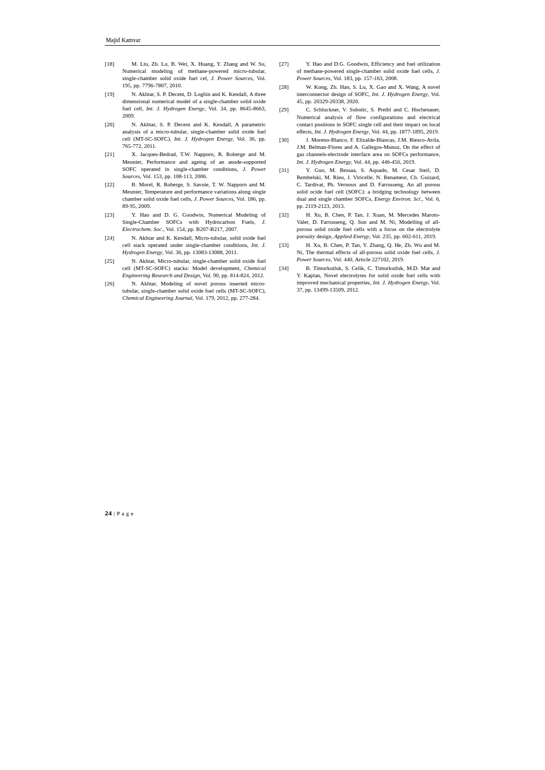Majid Kamvar
[18]
M. Liu, Zh. Lu, B. Wei, X. Huang, Y. Zhang and W. Su, Numerical modeling of methane-powered micro-tubular, single-chamber solid oxide fuel cel, J. Power Sources, Vol. 195, pp. 7796-7807, 2010.
[19]
N. Akhtar, S. P. Decent, D. Loghin and K. Kendall, A three dimensional numerical model of a single-chamber solid oxide fuel cell, Int. J. Hydrogen Energy, Vol. 34, pp. 8645-8663, 2009.
[20]
N. Akhtar, S. P. Decent and K. Kendall, A parametric analysis of a micro-tubular, single-chamber solid oxide fuel cell (MT-SC-SOFC), Int. J. Hydrogen Energy, Vol. 36, pp. 765-772, 2011.
[21]
X. Jacques-Bedrad, T.W. Napporn, R. Roberge and M. Meunier, Performance and ageing of an anode-supported SOFC operated in single-chamber conditions, J. Power Sources, Vol. 153, pp. 108-113, 2006.
[22]
B. Morel, R. Roberge, S. Savoie, T. W. Napporn and M. Meunier, Temperature and performance variations along single chamber solid oxide fuel cells, J. Power Sources, Vol. 186, pp. 89-95, 2009.
[23]
Y. Hao and D. G. Goodwin, Numerical Modeling of Single-Chamber SOFCs with Hydrocarbon Fuels, J. Electrochem. Soc., Vol. 154, pp. B207-B217, 2007.
[24]
N. Akhtar and K. Kendall, Micro-tubular, solid oxide fuel cell stack operated under single-chamber conditions, Int. J. Hydrogen Energy, Vol. 36, pp. 13083-13088, 2011.
[25]
N. Akhtar, Micro-tubular, single-chamber solid oxide fuel cell (MT-SC-SOFC) stacks: Model development, Chemical Engineering Research and Design, Vol. 90, pp. 814-824, 2012.
[26]
N. Akhtar, Modeling of novel porous inserted micro-tubular, single-chamber solid oxide fuel cells (MT-SC-SOFC), Chemical Engineering Journal, Vol. 179, 2012, pp. 277-284.
[27]
Y. Hao and D.G. Goodwin, Efficiency and fuel utilization of methane-powered single-chamber solid oxide fuel cells, J. Power Sources, Vol. 183, pp. 157-163, 2008.
[28]
W. Kong, Zh. Han, S. Lu, X. Gao and X. Wang, A novel interconnector design of SOFC, Int. J. Hydrogen Energy, Vol. 45, pp. 20329-20338, 2020.
[29]
C. Schluckner, V. Subotic, S. Preibl and C. Hochenauer, Numerical analysis of flow configurations and electrical contact positions in SOFC single cell and their impact on local effects, Int. J. Hydrogen Energy, Vol. 44, pp. 1877-1895, 2019.
[30]
J. Moreno-Blanco, F. Elizalde-Blancas, J.M. Riesco-Avila, J.M. Belman-Flores and A. Gallegos-Munoz, On the effect of gas channels-electrode interface area on SOFCs performance, Int. J. Hydrogen Energy, Vol. 44, pp. 446-456, 2019.
[31]
Y. Guo, M. Bessaa, S. Aquado, M. Cesar Steil, D. Rembelski, M. Rieu, J. Viricelle, N. Benameur, Ch. Guizard, C. Tardivat, Ph. Vernoux and D. Farrusseng, An all porous solid ocide fuel cell (SOFC): a bridging technology between dual and single chamber SOFCs, Energy Environ. Sci., Vol. 6, pp. 2119-2123, 2013.
[32]
H. Xu, B. Chen, P. Tan, J. Xuan, M. Mercedes Maroto-Valer, D. Farrusseng, Q. Sun and M. Ni, Modelling of all-porous solid oxide fuel cells with a focus on the electrolyte porosity design, Applied Energy, Vol. 235, pp. 602-611, 2019.
[33]
H. Xu, B. Chen, P. Tan, Y. Zhang, Q. He, Zh. Wu and M. Ni, The thermal effects of all-porous solid oxide fuel cells, J. Power Sources, Vol. 440, Article 227102, 2019.
[34]
B. Timurkutluk, S. Celik, C. Timurkutluk, M.D. Mat and Y. Kaplan, Novel electrolytes for solid oxide fuel cells with improved mechanical properties, Int. J. Hydrogen Energy, Vol. 37, pp. 13499-13509, 2012.
24 | P a g e